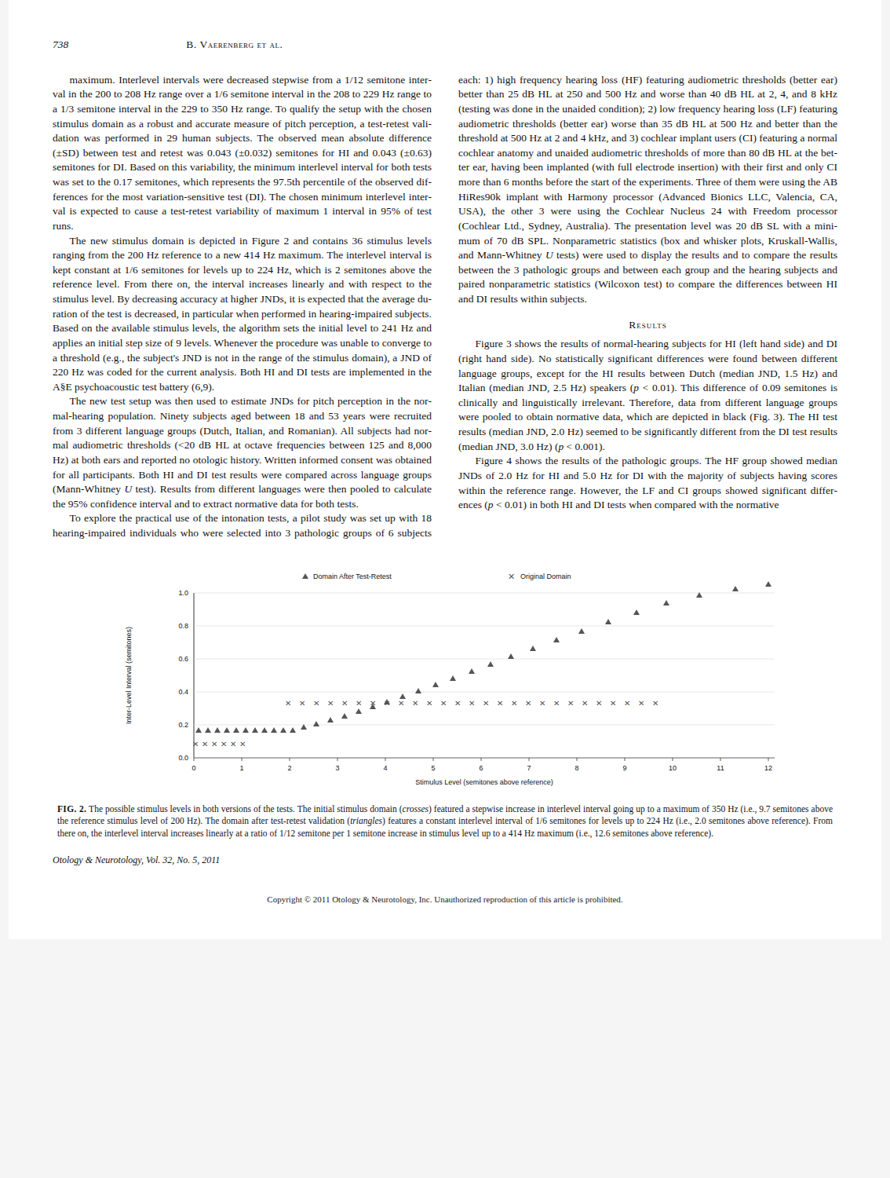738 B. Vaerenberg et al.
maximum. Interlevel intervals were decreased stepwise from a 1/12 semitone interval in the 200 to 208 Hz range over a 1/6 semitone interval in the 208 to 229 Hz range to a 1/3 semitone interval in the 229 to 350 Hz range. To qualify the setup with the chosen stimulus domain as a robust and accurate measure of pitch perception, a test-retest validation was performed in 29 human subjects. The observed mean absolute difference (±SD) between test and retest was 0.043 (±0.032) semitones for HI and 0.043 (±0.63) semitones for DI. Based on this variability, the minimum interlevel interval for both tests was set to the 0.17 semitones, which represents the 97.5th percentile of the observed differences for the most variation-sensitive test (DI). The chosen minimum interlevel interval is expected to cause a test-retest variability of maximum 1 interval in 95% of test runs.
The new stimulus domain is depicted in Figure 2 and contains 36 stimulus levels ranging from the 200 Hz reference to a new 414 Hz maximum. The interlevel interval is kept constant at 1/6 semitones for levels up to 224 Hz, which is 2 semitones above the reference level. From there on, the interval increases linearly and with respect to the stimulus level. By decreasing accuracy at higher JNDs, it is expected that the average duration of the test is decreased, in particular when performed in hearing-impaired subjects. Based on the available stimulus levels, the algorithm sets the initial level to 241 Hz and applies an initial step size of 9 levels. Whenever the procedure was unable to converge to a threshold (e.g., the subject's JND is not in the range of the stimulus domain), a JND of 220 Hz was coded for the current analysis. Both HI and DI tests are implemented in the A§E psychoacoustic test battery (6,9).
The new test setup was then used to estimate JNDs for pitch perception in the normal-hearing population. Ninety subjects aged between 18 and 53 years were recruited from 3 different language groups (Dutch, Italian, and Romanian). All subjects had normal audiometric thresholds (<20 dB HL at octave frequencies between 125 and 8,000 Hz) at both ears and reported no otologic history. Written informed consent was obtained for all participants. Both HI and DI test results were compared across language groups (Mann-Whitney U test). Results from different languages were then pooled to calculate the 95% confidence interval and to extract normative data for both tests.
To explore the practical use of the intonation tests, a pilot study was set up with 18 hearing-impaired individuals who were selected into 3 pathologic groups of 6 subjects each: 1) high frequency hearing loss (HF) featuring audiometric thresholds (better ear) better than 25 dB HL at 250 and 500 Hz and worse than 40 dB HL at 2, 4, and 8 kHz (testing was done in the unaided condition); 2) low frequency hearing loss (LF) featuring audiometric thresholds (better ear) worse than 35 dB HL at 500 Hz and better than the threshold at 500 Hz at 2 and 4 kHz, and 3) cochlear implant users (CI) featuring a normal cochlear anatomy and unaided audiometric thresholds of more than 80 dB HL at the better ear, having been implanted (with full electrode insertion) with their first and only CI more than 6 months before the start of the experiments. Three of them were using the AB HiRes90k implant with Harmony processor (Advanced Bionics LLC, Valencia, CA, USA), the other 3 were using the Cochlear Nucleus 24 with Freedom processor (Cochlear Ltd., Sydney, Australia). The presentation level was 20 dB SL with a minimum of 70 dB SPL. Nonparametric statistics (box and whisker plots, Kruskall-Wallis, and Mann-Whitney U tests) were used to display the results and to compare the results between the 3 pathologic groups and between each group and the hearing subjects and paired nonparametric statistics (Wilcoxon test) to compare the differences between HI and DI results within subjects.
Results
Figure 3 shows the results of normal-hearing subjects for HI (left hand side) and DI (right hand side). No statistically significant differences were found between different language groups, except for the HI results between Dutch (median JND, 1.5 Hz) and Italian (median JND, 2.5 Hz) speakers (p < 0.01). This difference of 0.09 semitones is clinically and linguistically irrelevant. Therefore, data from different language groups were pooled to obtain normative data, which are depicted in black (Fig. 3). The HI test results (median JND, 2.0 Hz) seemed to be significantly different from the DI test results (median JND, 3.0 Hz) (p < 0.001).
Figure 4 shows the results of the pathologic groups. The HF group showed median JNDs of 2.0 Hz for HI and 5.0 Hz for DI with the majority of subjects having scores within the reference range. However, the LF and CI groups showed significant differences (p < 0.01) in both HI and DI tests when compared with the normative
Domain After Test-Retest ✕ Original Domain 0.0 0.2 0.4 0.6 0.8 1.0 Inter-Level Interval (semitones) 0 1 2 3 4 5 6 7 8 9 10 11 12 Stimulus Level (semitones above reference) ✕ ✕ ✕ ✕ ✕ ✕ ✕ ✕ ✕ ✕ ✕ ✕ ✕ ✕ ✕ ✕ ✕ ✕ ✕ ✕ ✕ ✕ ✕ ✕ ✕ ✕ ✕ ✕ ✕ ✕ ✕ ✕ ✕
FIG. 2. The possible stimulus levels in both versions of the tests. The initial stimulus domain (crosses) featured a stepwise increase in interlevel interval going up to a maximum of 350 Hz (i.e., 9.7 semitones above the reference stimulus level of 200 Hz). The domain after test-retest validation (triangles) features a constant interlevel interval of 1/6 semitones for levels up to 224 Hz (i.e., 2.0 semitones above reference). From there on, the interlevel interval increases linearly at a ratio of 1/12 semitone per 1 semitone increase in stimulus level up to a 414 Hz maximum (i.e., 12.6 semitones above reference).
Otology & Neurotology, Vol. 32, No. 5, 2011
Copyright © 2011 Otology & Neurotology, Inc. Unauthorized reproduction of this article is prohibited.